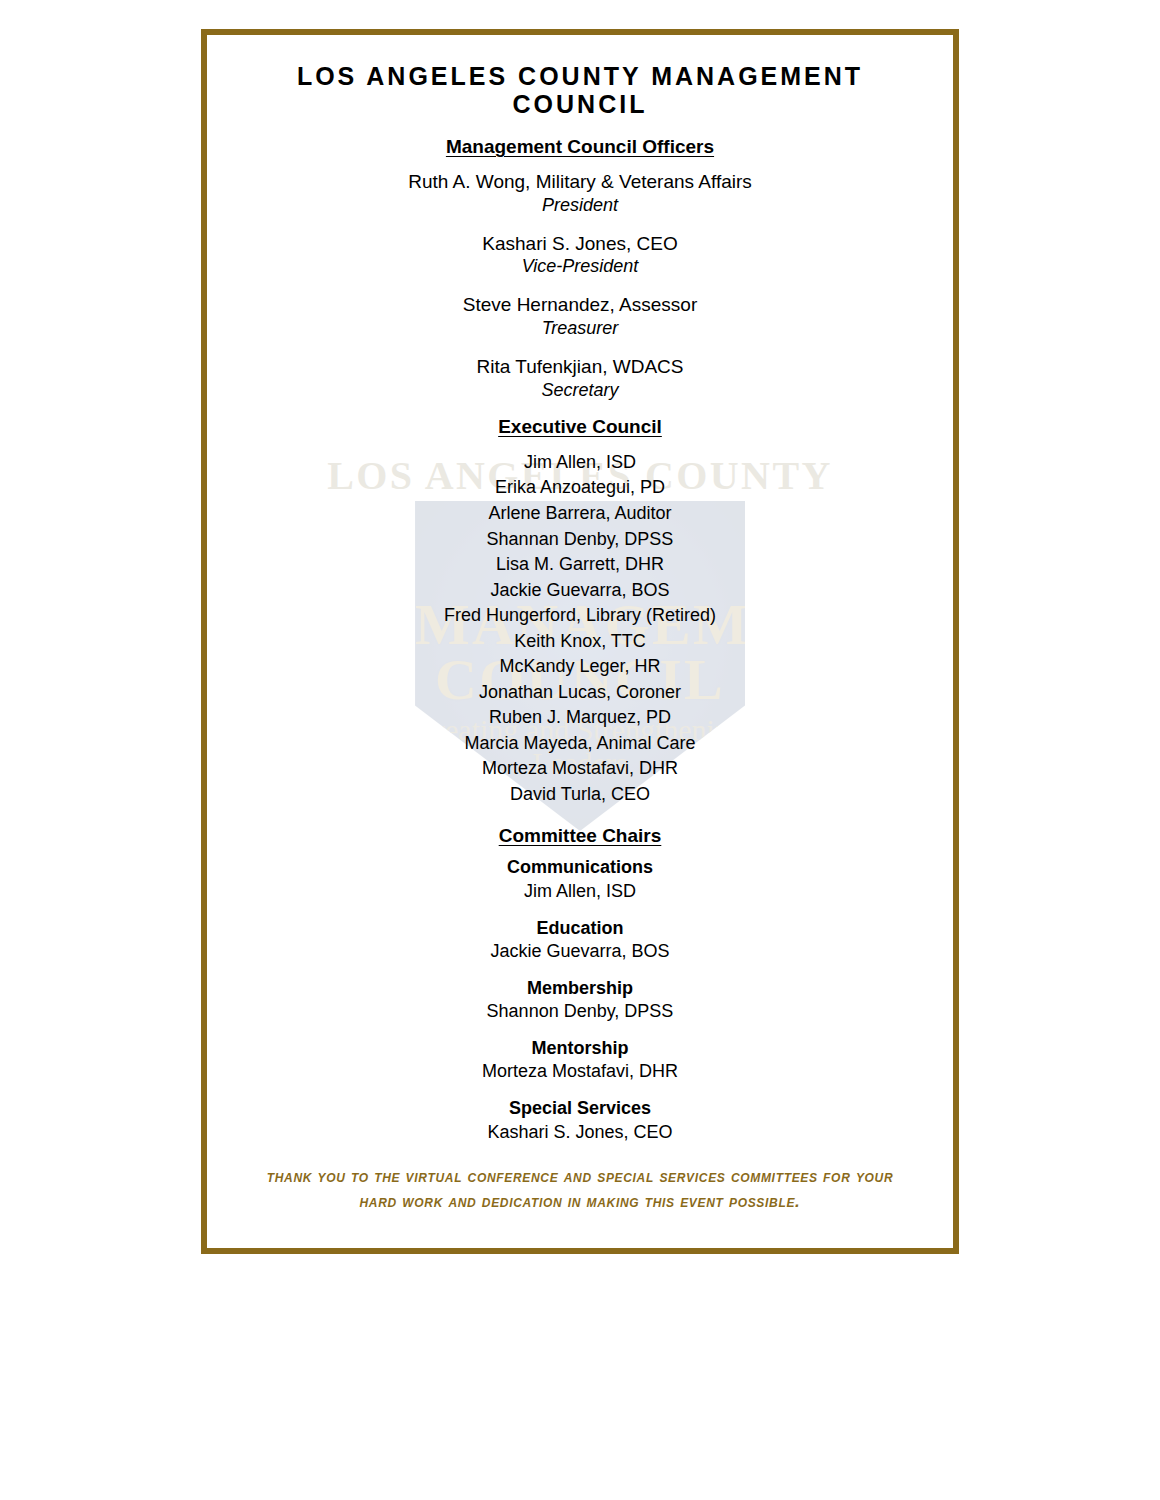LOS ANGELES COUNTY
MANAGEMENT
COUNCIL
Creating and Strengthening
Leaders
LOS ANGELES COUNTY MANAGEMENT COUNCIL
Management Council Officers
Ruth A. Wong, Military & Veterans Affairs
President
Kashari S. Jones, CEO
Vice-President
Steve Hernandez, Assessor
Treasurer
Rita Tufenkjian, WDACS
Secretary
Executive Council
Jim Allen, ISD
Erika Anzoategui, PD
Arlene Barrera, Auditor
Shannan Denby, DPSS
Lisa M. Garrett, DHR
Jackie Guevarra, BOS
Fred Hungerford, Library (Retired)
Keith Knox, TTC
McKandy Leger, HR
Jonathan Lucas, Coroner
Ruben J. Marquez, PD
Marcia Mayeda, Animal Care
Morteza Mostafavi, DHR
David Turla, CEO
Committee Chairs
Communications
Jim Allen, ISD
Education
Jackie Guevarra, BOS
Membership
Shannon Denby, DPSS
Mentorship
Morteza Mostafavi, DHR
Special Services
Kashari S. Jones, CEO
Thank you to the Virtual Conference and Special Services Committees for your hard work and dedication in making this event possible.